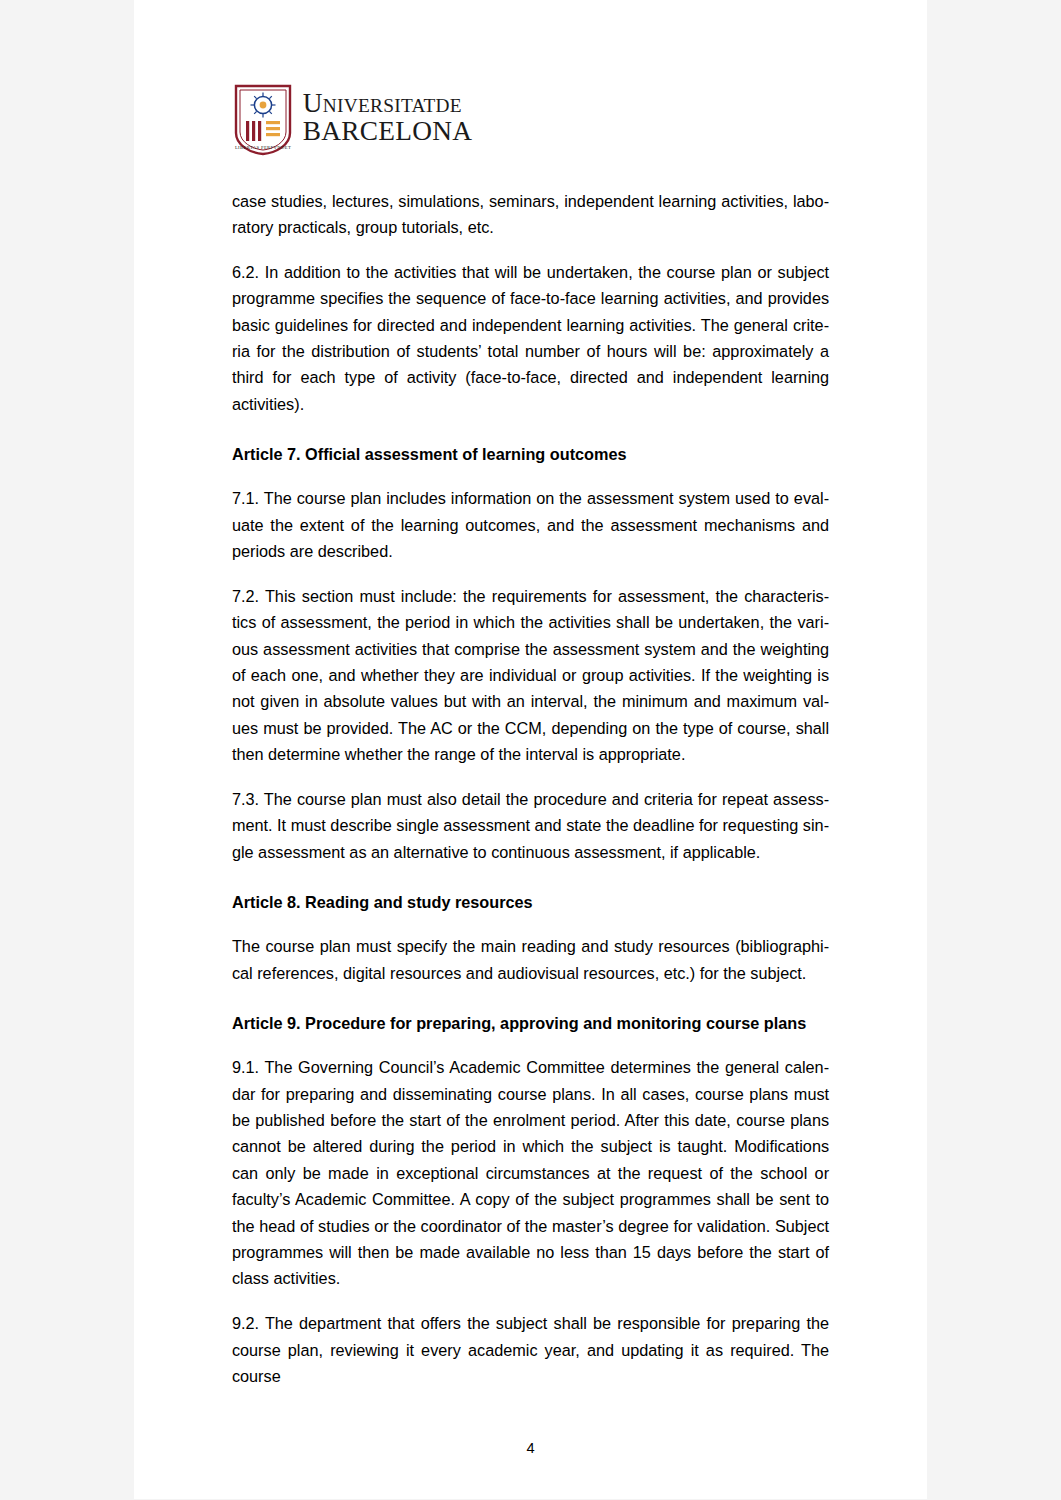LIBERTAS PERFVNDET
UNIVERSITAT DE BARCELONA
case studies, lectures, simulations, seminars, independent learning activities, laboratory practicals, group tutorials, etc.
6.2. In addition to the activities that will be undertaken, the course plan or subject programme specifies the sequence of face-to-face learning activities, and provides basic guidelines for directed and independent learning activities. The general criteria for the distribution of students’ total number of hours will be: approximately a third for each type of activity (face-to-face, directed and independent learning activities).
Article 7. Official assessment of learning outcomes
7.1. The course plan includes information on the assessment system used to evaluate the extent of the learning outcomes, and the assessment mechanisms and periods are described.
7.2. This section must include: the requirements for assessment, the characteristics of assessment, the period in which the activities shall be undertaken, the various assessment activities that comprise the assessment system and the weighting of each one, and whether they are individual or group activities. If the weighting is not given in absolute values but with an interval, the minimum and maximum values must be provided. The AC or the CCM, depending on the type of course, shall then determine whether the range of the interval is appropriate.
7.3. The course plan must also detail the procedure and criteria for repeat assessment. It must describe single assessment and state the deadline for requesting single assessment as an alternative to continuous assessment, if applicable.
Article 8. Reading and study resources
The course plan must specify the main reading and study resources (bibliographical references, digital resources and audiovisual resources, etc.) for the subject.
Article 9. Procedure for preparing, approving and monitoring course plans
9.1. The Governing Council’s Academic Committee determines the general calendar for preparing and disseminating course plans. In all cases, course plans must be published before the start of the enrolment period. After this date, course plans cannot be altered during the period in which the subject is taught. Modifications can only be made in exceptional circumstances at the request of the school or faculty’s Academic Committee. A copy of the subject programmes shall be sent to the head of studies or the coordinator of the master’s degree for validation. Subject programmes will then be made available no less than 15 days before the start of class activities.
9.2. The department that offers the subject shall be responsible for preparing the course plan, reviewing it every academic year, and updating it as required. The course
4